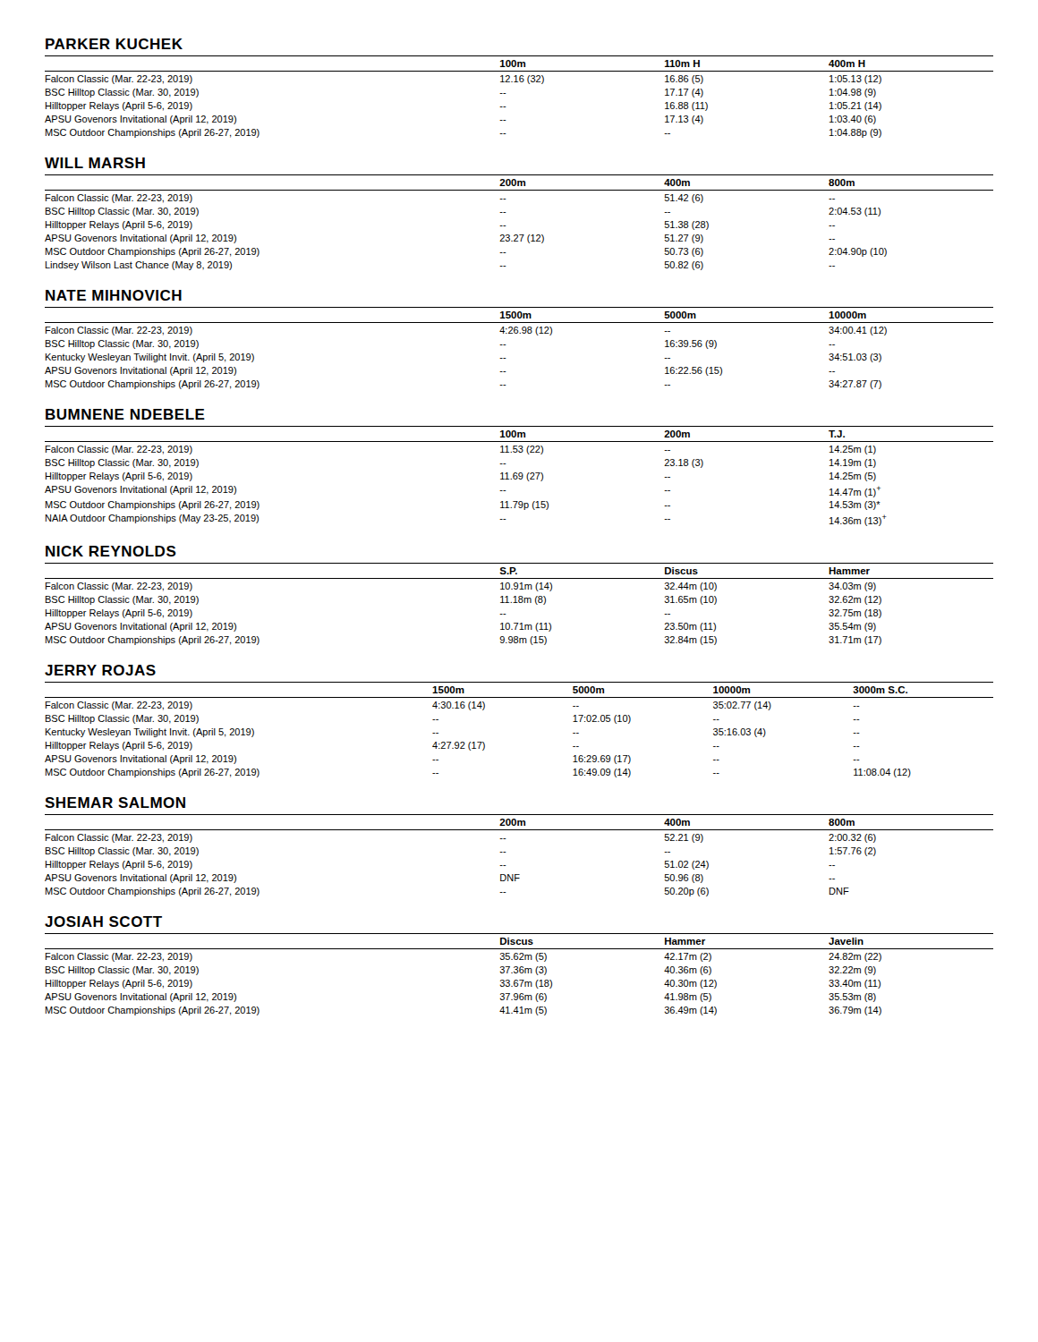PARKER KUCHEK
| | 100m | 110m H | 400m H |
| --- | --- | --- | --- |
| Falcon Classic (Mar. 22-23, 2019) | 12.16 (32) | 16.86 (5) | 1:05.13 (12) |
| BSC Hilltop Classic (Mar. 30, 2019) | -- | 17.17 (4) | 1:04.98 (9) |
| Hilltopper Relays (April 5-6, 2019) | -- | 16.88 (11) | 1:05.21 (14) |
| APSU Govenors Invitational (April 12, 2019) | -- | 17.13 (4) | 1:03.40 (6) |
| MSC Outdoor Championships (April 26-27, 2019) | -- | -- | 1:04.88p (9) |
WILL MARSH
| | 200m | 400m | 800m |
| --- | --- | --- | --- |
| Falcon Classic (Mar. 22-23, 2019) | -- | 51.42 (6) | -- |
| BSC Hilltop Classic (Mar. 30, 2019) | -- | -- | 2:04.53 (11) |
| Hilltopper Relays (April 5-6, 2019) | -- | 51.38 (28) | -- |
| APSU Govenors Invitational (April 12, 2019) | 23.27 (12) | 51.27 (9) | -- |
| MSC Outdoor Championships (April 26-27, 2019) | -- | 50.73 (6) | 2:04.90p (10) |
| Lindsey Wilson Last Chance (May 8, 2019) | -- | 50.82 (6) | -- |
NATE MIHNOVICH
| | 1500m | 5000m | 10000m |
| --- | --- | --- | --- |
| Falcon Classic (Mar. 22-23, 2019) | 4:26.98 (12) | -- | 34:00.41 (12) |
| BSC Hilltop Classic (Mar. 30, 2019) | -- | 16:39.56 (9) | -- |
| Kentucky Wesleyan Twilight Invit. (April 5, 2019) | -- | -- | 34:51.03 (3) |
| APSU Govenors Invitational (April 12, 2019) | -- | 16:22.56 (15) | -- |
| MSC Outdoor Championships (April 26-27, 2019) | -- | -- | 34:27.87 (7) |
BUMNENE NDEBELE
| | 100m | 200m | T.J. |
| --- | --- | --- | --- |
| Falcon Classic (Mar. 22-23, 2019) | 11.53 (22) | -- | 14.25m (1) |
| BSC Hilltop Classic (Mar. 30, 2019) | -- | 23.18 (3) | 14.19m (1) |
| Hilltopper Relays (April 5-6, 2019) | 11.69 (27) | -- | 14.25m (5) |
| APSU Govenors Invitational (April 12, 2019) | -- | -- | 14.47m (1) + |
| MSC Outdoor Championships (April 26-27, 2019) | 11.79p (15) | -- | 14.53m (3)* |
| NAIA Outdoor Championships (May 23-25, 2019) | -- | -- | 14.36m (13) + |
NICK REYNOLDS
| | S.P. | Discus | Hammer |
| --- | --- | --- | --- |
| Falcon Classic (Mar. 22-23, 2019) | 10.91m (14) | 32.44m (10) | 34.03m (9) |
| BSC Hilltop Classic (Mar. 30, 2019) | 11.18m (8) | 31.65m (10) | 32.62m (12) |
| Hilltopper Relays (April 5-6, 2019) | -- | -- | 32.75m (18) |
| APSU Govenors Invitational (April 12, 2019) | 10.71m (11) | 23.50m (11) | 35.54m (9) |
| MSC Outdoor Championships (April 26-27, 2019) | 9.98m (15) | 32.84m (15) | 31.71m (17) |
JERRY ROJAS
| | 1500m | 5000m | 10000m | 3000m S.C. |
| --- | --- | --- | --- | --- |
| Falcon Classic (Mar. 22-23, 2019) | 4:30.16 (14) | -- | 35:02.77 (14) | -- |
| BSC Hilltop Classic (Mar. 30, 2019) | -- | 17:02.05 (10) | -- | -- |
| Kentucky Wesleyan Twilight Invit. (April 5, 2019) | -- | -- | 35:16.03 (4) | -- |
| Hilltopper Relays (April 5-6, 2019) | 4:27.92 (17) | -- | -- | -- |
| APSU Govenors Invitational (April 12, 2019) | -- | 16:29.69 (17) | -- | -- |
| MSC Outdoor Championships (April 26-27, 2019) | -- | 16:49.09 (14) | -- | 11:08.04 (12) |
SHEMAR SALMON
| | 200m | 400m | 800m |
| --- | --- | --- | --- |
| Falcon Classic (Mar. 22-23, 2019) | -- | 52.21 (9) | 2:00.32 (6) |
| BSC Hilltop Classic (Mar. 30, 2019) | -- | -- | 1:57.76 (2) |
| Hilltopper Relays (April 5-6, 2019) | -- | 51.02 (24) | -- |
| APSU Govenors Invitational (April 12, 2019) | DNF | 50.96 (8) | -- |
| MSC Outdoor Championships (April 26-27, 2019) | -- | 50.20p (6) | DNF |
JOSIAH SCOTT
| | Discus | Hammer | Javelin |
| --- | --- | --- | --- |
| Falcon Classic (Mar. 22-23, 2019) | 35.62m (5) | 42.17m (2) | 24.82m (22) |
| BSC Hilltop Classic (Mar. 30, 2019) | 37.36m (3) | 40.36m (6) | 32.22m (9) |
| Hilltopper Relays (April 5-6, 2019) | 33.67m (18) | 40.30m (12) | 33.40m (11) |
| APSU Govenors Invitational (April 12, 2019) | 37.96m (6) | 41.98m (5) | 35.53m (8) |
| MSC Outdoor Championships (April 26-27, 2019) | 41.41m (5) | 36.49m (14) | 36.79m (14) |